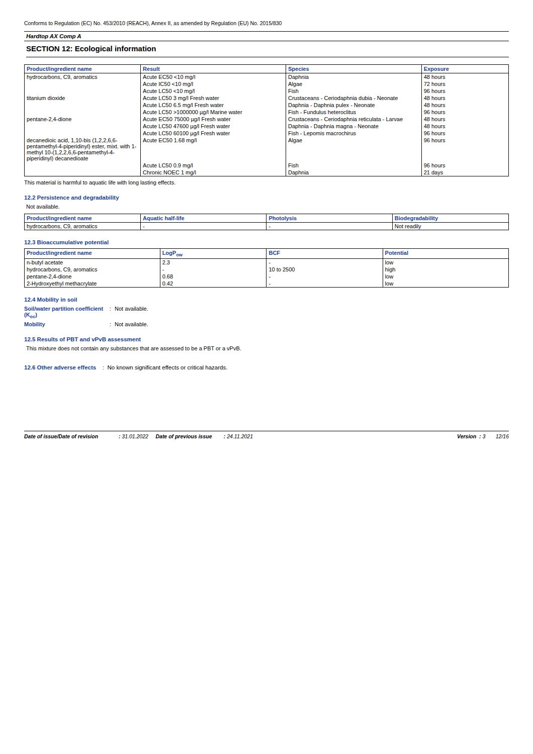Conforms to Regulation (EC) No. 453/2010 (REACH), Annex II, as amended by Regulation (EU) No. 2015/830
Hardtop AX Comp A
SECTION 12: Ecological information
| Product/ingredient name | Result | Species | Exposure |
| --- | --- | --- | --- |
| hydrocarbons, C9, aromatics | Acute EC50 <10 mg/l | Daphnia | 48 hours |
| | Acute IC50 <10 mg/l | Algae | 72 hours |
| | Acute LC50 <10 mg/l | Fish | 96 hours |
| titanium dioxide | Acute LC50 3 mg/l Fresh water | Crustaceans - Ceriodaphnia dubia - Neonate | 48 hours |
| | Acute LC50 6.5 mg/l Fresh water | Daphnia - Daphnia pulex - Neonate | 48 hours |
| | Acute LC50 >1000000 µg/l Marine water | Fish - Fundulus heteroclitus | 96 hours |
| pentane-2,4-dione | Acute EC50 75000 µg/l Fresh water | Crustaceans - Ceriodaphnia reticulata - Larvae | 48 hours |
| | Acute LC50 47600 µg/l Fresh water | Daphnia - Daphnia magna - Neonate | 48 hours |
| | Acute LC50 60100 µg/l Fresh water | Fish - Lepomis macrochirus | 96 hours |
| decanedioic acid, 1,10-bis (1,2,2,6,6-pentamethyl-4-piperidinyl) ester, mixt. with 1-methyl 10-(1,2,2,6,6-pentamethyl-4-piperidinyl) decanedioate | Acute EC50 1.68 mg/l | Algae | 96 hours |
| | Acute LC50 0.9 mg/l | Fish | 96 hours |
| | Chronic NOEC 1 mg/l | Daphnia | 21 days |
This material is harmful to aquatic life with long lasting effects.
12.2 Persistence and degradability
Not available.
| Product/ingredient name | Aquatic half-life | Photolysis | Biodegradability |
| --- | --- | --- | --- |
| hydrocarbons, C9, aromatics | - | - | Not readily |
12.3 Bioaccumulative potential
| Product/ingredient name | LogP ow | BCF | Potential |
| --- | --- | --- | --- |
| n-butyl acetate | 2.3 | - | low |
| hydrocarbons, C9, aromatics | - | 10 to 2500 | high |
| pentane-2,4-dione | 0.68 | - | low |
| 2-Hydroxyethyl methacrylate | 0.42 | - | low |
12.4 Mobility in soil
Soil/water partition coefficient (Koc): Not available.
Mobility: Not available.
12.5 Results of PBT and vPvB assessment
This mixture does not contain any substances that are assessed to be a PBT or a vPvB.
12.6 Other adverse effects : No known significant effects or critical hazards.
Date of issue/Date of revision : 31.01.2022 Date of previous issue : 24.11.2021
Version : 3 12/16